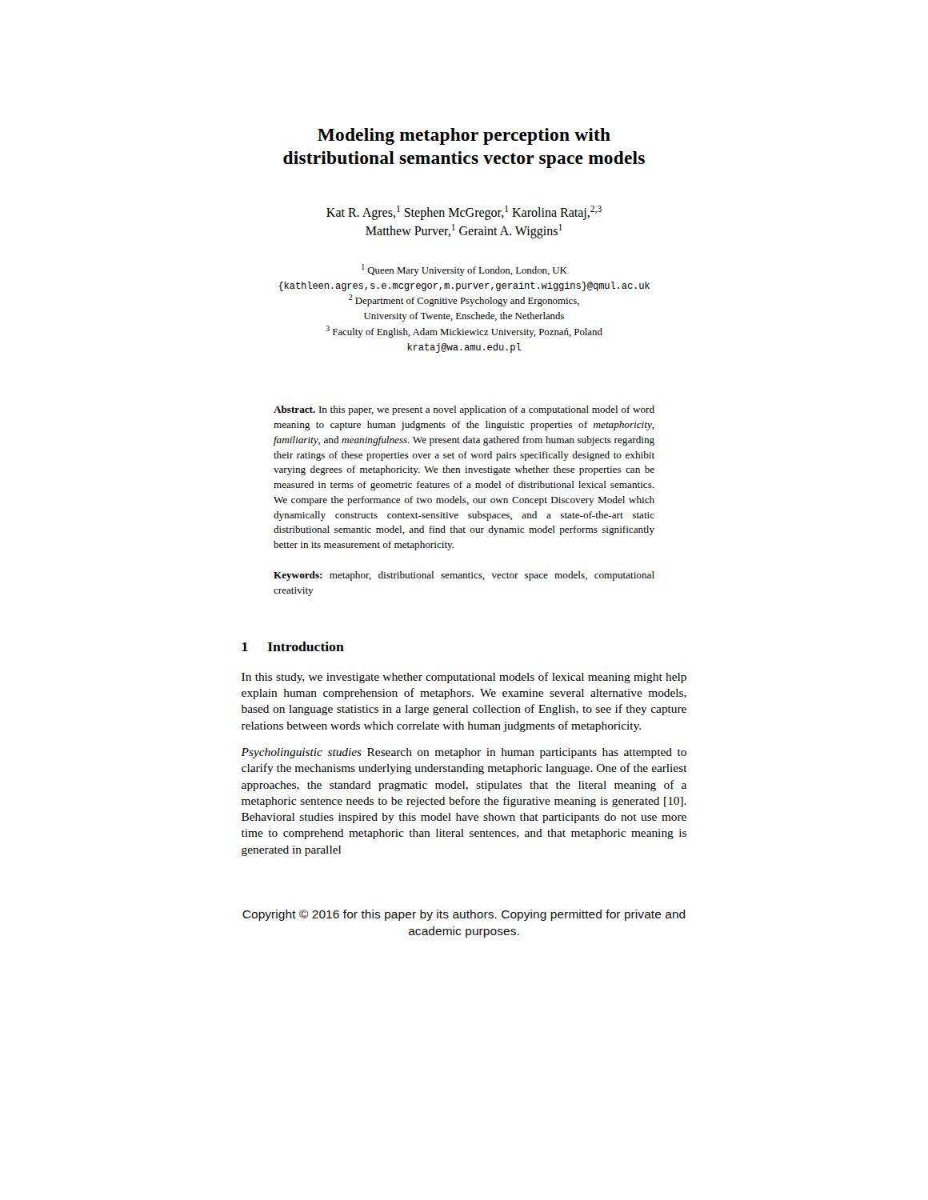Modeling metaphor perception with
distributional semantics vector space models
Kat R. Agres,1 Stephen McGregor,1 Karolina Rataj,2,3
Matthew Purver,1 Geraint A. Wiggins1
1 Queen Mary University of London, London, UK
{kathleen.agres,s.e.mcgregor,m.purver,geraint.wiggins}@qmul.ac.uk
2 Department of Cognitive Psychology and Ergonomics,
University of Twente, Enschede, the Netherlands
3 Faculty of English, Adam Mickiewicz University, Poznań, Poland
krataj@wa.amu.edu.pl
Abstract. In this paper, we present a novel application of a computational model of word meaning to capture human judgments of the linguistic properties of metaphoricity, familiarity, and meaningfulness. We present data gathered from human subjects regarding their ratings of these properties over a set of word pairs specifically designed to exhibit varying degrees of metaphoricity. We then investigate whether these properties can be measured in terms of geometric features of a model of distributional lexical semantics. We compare the performance of two models, our own Concept Discovery Model which dynamically constructs context-sensitive subspaces, and a state-of-the-art static distributional semantic model, and find that our dynamic model performs significantly better in its measurement of metaphoricity.
Keywords: metaphor, distributional semantics, vector space models, computational creativity
1 Introduction
In this study, we investigate whether computational models of lexical meaning might help explain human comprehension of metaphors. We examine several alternative models, based on language statistics in a large general collection of English, to see if they capture relations between words which correlate with human judgments of metaphoricity.
Psycholinguistic studies Research on metaphor in human participants has attempted to clarify the mechanisms underlying understanding metaphoric language. One of the earliest approaches, the standard pragmatic model, stipulates that the literal meaning of a metaphoric sentence needs to be rejected before the figurative meaning is generated [10]. Behavioral studies inspired by this model have shown that participants do not use more time to comprehend metaphoric than literal sentences, and that metaphoric meaning is generated in parallel
Copyright © 2016 for this paper by its authors. Copying permitted for private and academic purposes.